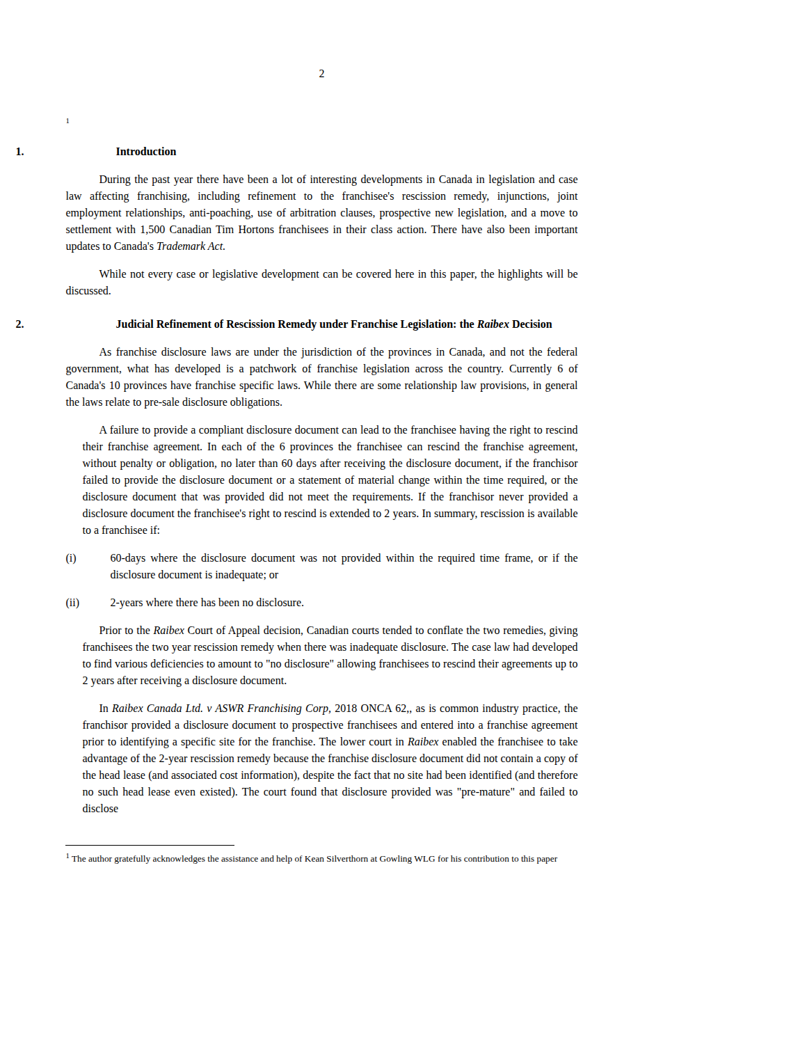2
1
1. Introduction
During the past year there have been a lot of interesting developments in Canada in legislation and case law affecting franchising, including refinement to the franchisee's rescission remedy, injunctions, joint employment relationships, anti-poaching, use of arbitration clauses, prospective new legislation, and a move to settlement with 1,500 Canadian Tim Hortons franchisees in their class action. There have also been important updates to Canada's Trademark Act.
While not every case or legislative development can be covered here in this paper, the highlights will be discussed.
2. Judicial Refinement of Rescission Remedy under Franchise Legislation: the Raibex Decision
As franchise disclosure laws are under the jurisdiction of the provinces in Canada, and not the federal government, what has developed is a patchwork of franchise legislation across the country. Currently 6 of Canada's 10 provinces have franchise specific laws. While there are some relationship law provisions, in general the laws relate to pre-sale disclosure obligations.
A failure to provide a compliant disclosure document can lead to the franchisee having the right to rescind their franchise agreement. In each of the 6 provinces the franchisee can rescind the franchise agreement, without penalty or obligation, no later than 60 days after receiving the disclosure document, if the franchisor failed to provide the disclosure document or a statement of material change within the time required, or the disclosure document that was provided did not meet the requirements. If the franchisor never provided a disclosure document the franchisee's right to rescind is extended to 2 years. In summary, rescission is available to a franchisee if:
(i) 60-days where the disclosure document was not provided within the required time frame, or if the disclosure document is inadequate; or
(ii) 2-years where there has been no disclosure.
Prior to the Raibex Court of Appeal decision, Canadian courts tended to conflate the two remedies, giving franchisees the two year rescission remedy when there was inadequate disclosure. The case law had developed to find various deficiencies to amount to "no disclosure" allowing franchisees to rescind their agreements up to 2 years after receiving a disclosure document.
In Raibex Canada Ltd. v ASWR Franchising Corp, 2018 ONCA 62,, as is common industry practice, the franchisor provided a disclosure document to prospective franchisees and entered into a franchise agreement prior to identifying a specific site for the franchise. The lower court in Raibex enabled the franchisee to take advantage of the 2-year rescission remedy because the franchise disclosure document did not contain a copy of the head lease (and associated cost information), despite the fact that no site had been identified (and therefore no such head lease even existed). The court found that disclosure provided was "pre-mature" and failed to disclose
1 The author gratefully acknowledges the assistance and help of Kean Silverthorn at Gowling WLG for his contribution to this paper